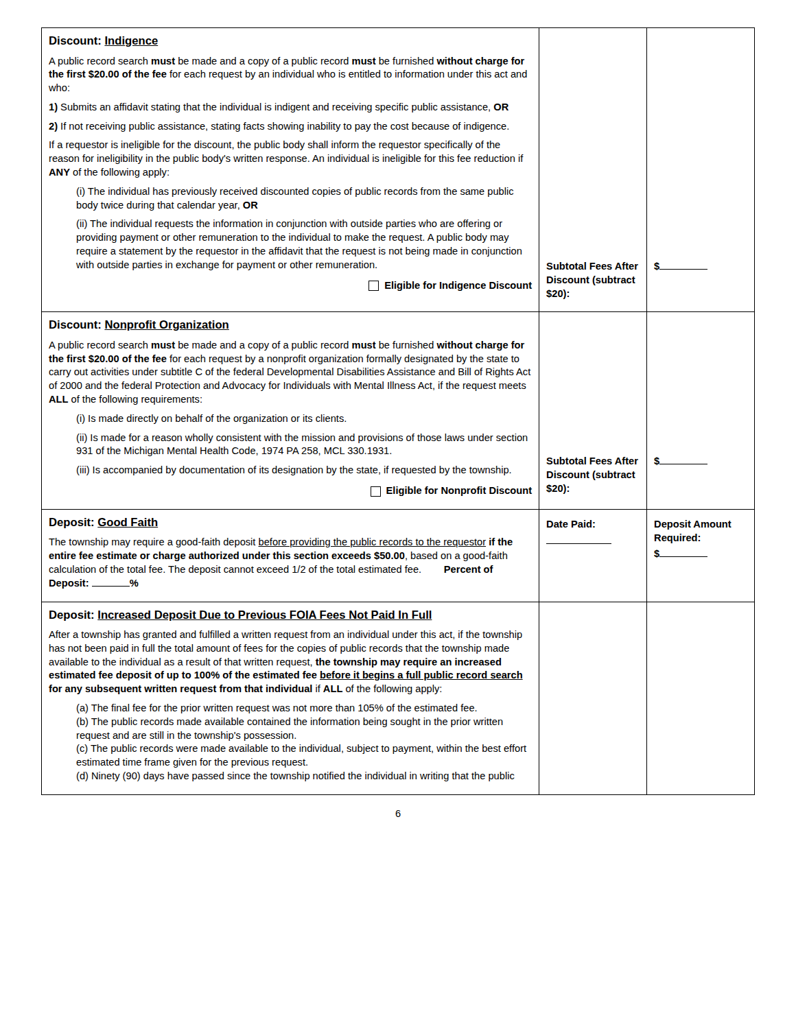| Discount: Indigence A public record search must be made and a copy of a public record must be furnished without charge for the first $20.00 of the fee for each request by an individual who is entitled to information under this act and who: 1) Submits an affidavit stating that the individual is indigent and receiving specific public assistance, OR 2) If not receiving public assistance, stating facts showing inability to pay the cost because of indigence. If a requestor is ineligible for the discount, the public body shall inform the requestor specifically of the reason for ineligibility in the public body's written response. An individual is ineligible for this fee reduction if ANY of the following apply: (i) The individual has previously received discounted copies of public records from the same public body twice during that calendar year, OR (ii) The individual requests the information in conjunction with outside parties who are offering or providing payment or other remuneration to the individual to make the request. A public body may require a statement by the requestor in the affidavit that the request is not being made in conjunction with outside parties in exchange for payment or other remuneration. Eligible for Indigence Discount | Subtotal Fees After Discount (subtract $20): | $ |
| Discount: Nonprofit Organization A public record search must be made and a copy of a public record must be furnished without charge for the first $20.00 of the fee for each request by a nonprofit organization formally designated by the state to carry out activities under subtitle C of the federal Developmental Disabilities Assistance and Bill of Rights Act of 2000 and the federal Protection and Advocacy for Individuals with Mental Illness Act, if the request meets ALL of the following requirements: (i) Is made directly on behalf of the organization or its clients. (ii) Is made for a reason wholly consistent with the mission and provisions of those laws under section 931 of the Michigan Mental Health Code, 1974 PA 258, MCL 330.1931. (iii) Is accompanied by documentation of its designation by the state, if requested by the township. Eligible for Nonprofit Discount | Subtotal Fees After Discount (subtract $20): | $ |
| Deposit: Good Faith The township may require a good-faith deposit before providing the public records to the requestor if the entire fee estimate or charge authorized under this section exceeds $50.00 , based on a good-faith calculation of the total fee. The deposit cannot exceed 1/2 of the total estimated fee. Percent of Deposit: % | Date Paid: | Deposit Amount Required: $ |
| Deposit: Increased Deposit Due to Previous FOIA Fees Not Paid In Full After a township has granted and fulfilled a written request from an individual under this act, if the township has not been paid in full the total amount of fees for the copies of public records that the township made available to the individual as a result of that written request, the township may require an increased estimated fee deposit of up to 100% of the estimated fee before it begins a full public record search for any subsequent written request from that individual if ALL of the following apply: (a) The final fee for the prior written request was not more than 105% of the estimated fee. (b) The public records made available contained the information being sought in the prior written request and are still in the township's possession. (c) The public records were made available to the individual, subject to payment, within the best effort estimated time frame given for the previous request. (d) Ninety (90) days have passed since the township notified the individual in writing that the public | | |
6